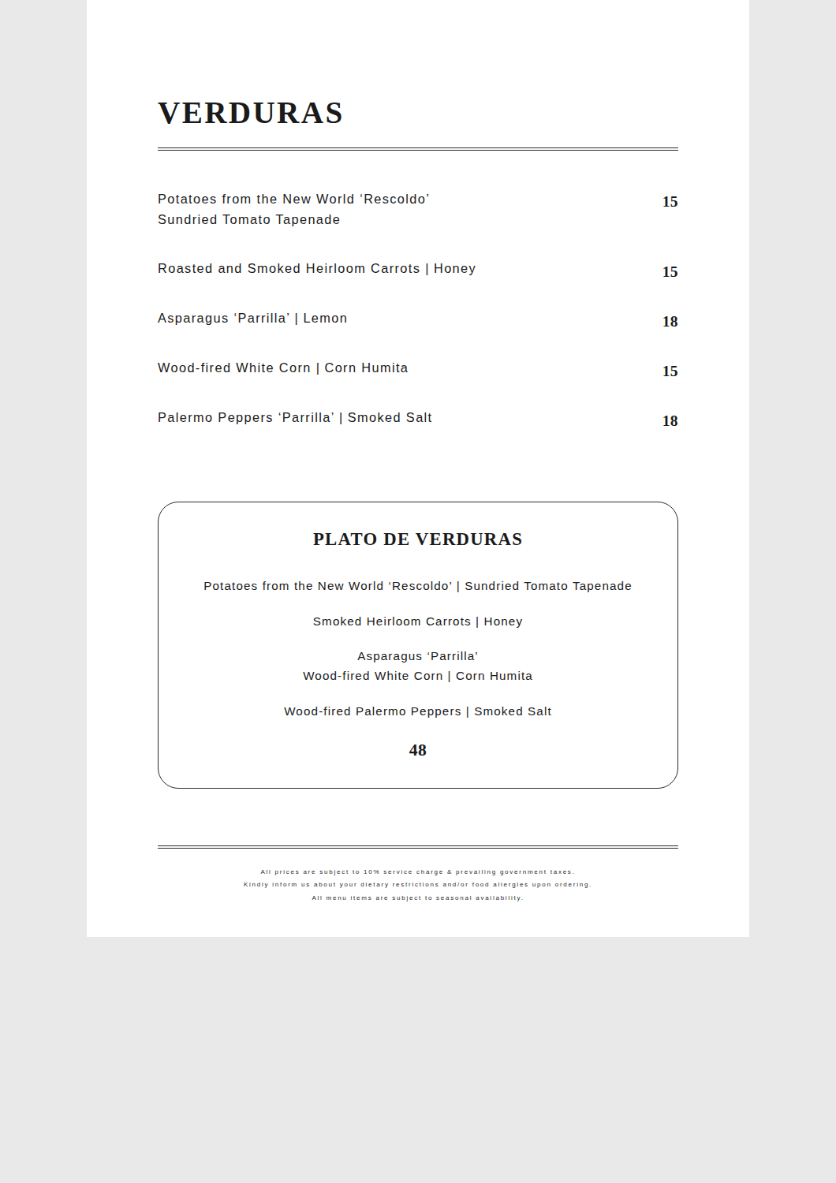Verduras
Potatoes from the New World ‘Rescoldo’
Sundried Tomato Tapenade 15
Roasted and Smoked Heirloom Carrots | Honey 15
Asparagus ‘Parrilla’ | Lemon 18
Wood-fired White Corn | Corn Humita 15
Palermo Peppers ‘Parrilla’ | Smoked Salt 18
Plato de Verduras
Potatoes from the New World ‘Rescoldo’ | Sundried Tomato Tapenade
Smoked Heirloom Carrots | Honey
Asparagus ‘Parrilla’
Wood-fired White Corn | Corn Humita
Wood-fired Palermo Peppers | Smoked Salt
48
All prices are subject to 10% service charge & prevailing government taxes.
Kindly inform us about your dietary restrictions and/or food allergies upon ordering.
All menu items are subject to seasonal availability.